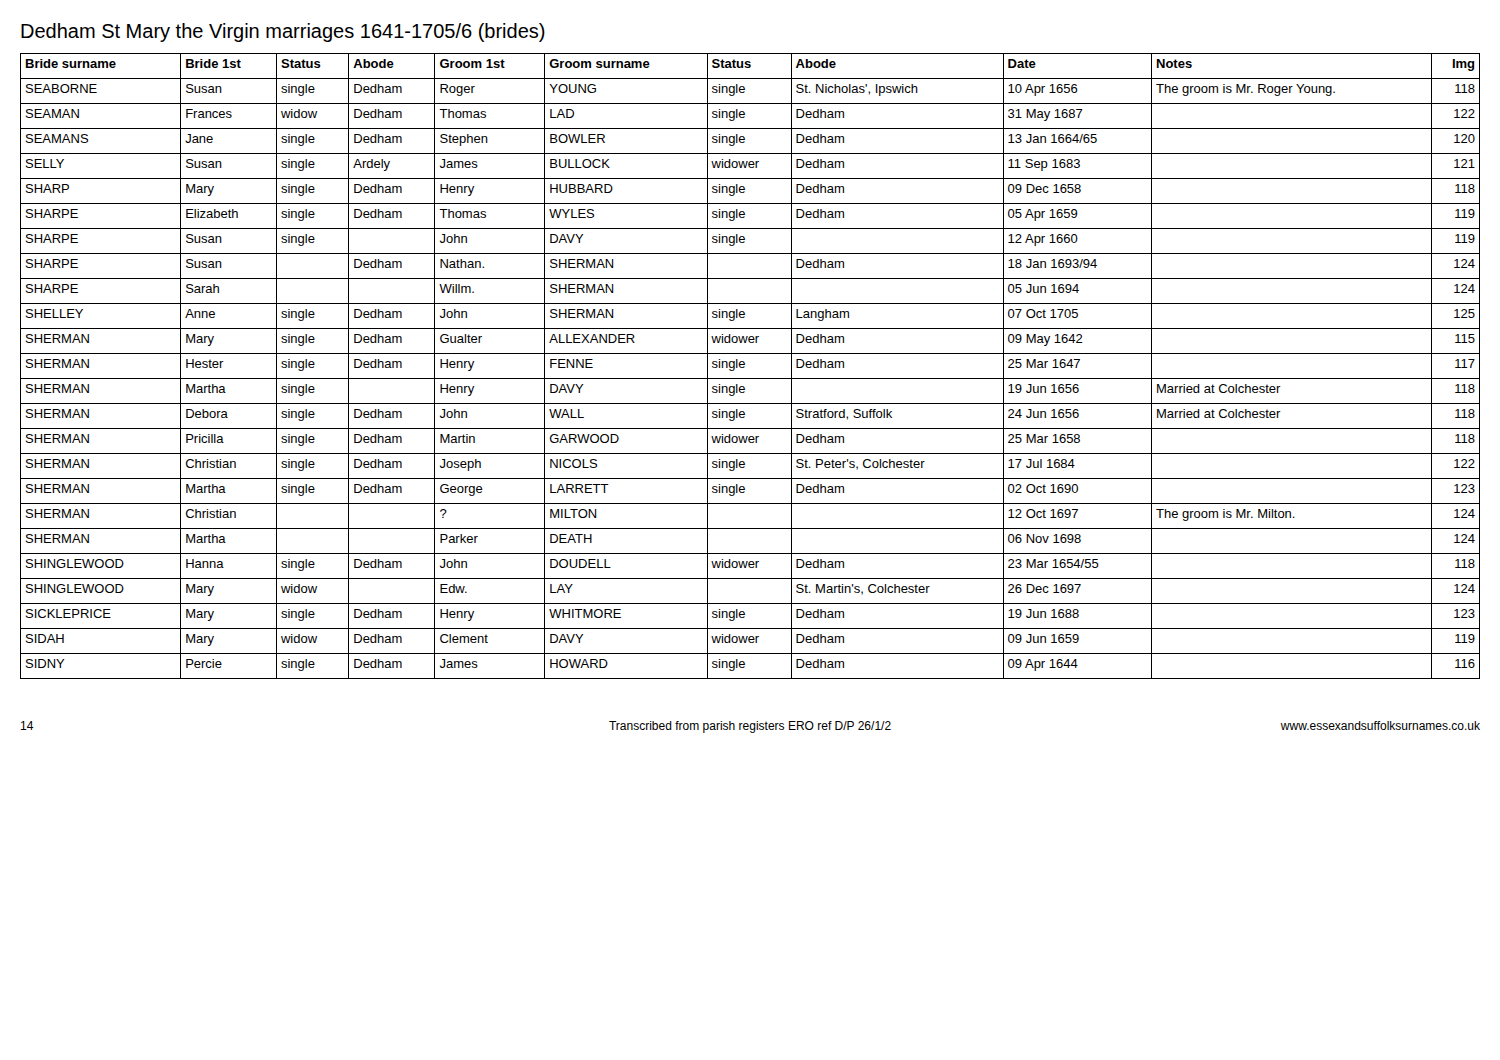Dedham St Mary the Virgin marriages 1641-1705/6 (brides)
| Bride surname | Bride 1st | Status | Abode | Groom 1st | Groom surname | Status | Abode | Date | Notes | Img |
| --- | --- | --- | --- | --- | --- | --- | --- | --- | --- | --- |
| SEABORNE | Susan | single | Dedham | Roger | YOUNG | single | St. Nicholas', Ipswich | 10 Apr 1656 | The groom is Mr. Roger Young. | 118 |
| SEAMAN | Frances | widow | Dedham | Thomas | LAD | single | Dedham | 31 May 1687 | | 122 |
| SEAMANS | Jane | single | Dedham | Stephen | BOWLER | single | Dedham | 13 Jan 1664/65 | | 120 |
| SELLY | Susan | single | Ardely | James | BULLOCK | widower | Dedham | 11 Sep 1683 | | 121 |
| SHARP | Mary | single | Dedham | Henry | HUBBARD | single | Dedham | 09 Dec 1658 | | 118 |
| SHARPE | Elizabeth | single | Dedham | Thomas | WYLES | single | Dedham | 05 Apr 1659 | | 119 |
| SHARPE | Susan | single | | John | DAVY | single | | 12 Apr 1660 | | 119 |
| SHARPE | Susan | | Dedham | Nathan. | SHERMAN | | Dedham | 18 Jan 1693/94 | | 124 |
| SHARPE | Sarah | | | Willm. | SHERMAN | | | 05 Jun 1694 | | 124 |
| SHELLEY | Anne | single | Dedham | John | SHERMAN | single | Langham | 07 Oct 1705 | | 125 |
| SHERMAN | Mary | single | Dedham | Gualter | ALLEXANDER | widower | Dedham | 09 May 1642 | | 115 |
| SHERMAN | Hester | single | Dedham | Henry | FENNE | single | Dedham | 25 Mar 1647 | | 117 |
| SHERMAN | Martha | single | | Henry | DAVY | single | | 19 Jun 1656 | Married at Colchester | 118 |
| SHERMAN | Debora | single | Dedham | John | WALL | single | Stratford, Suffolk | 24 Jun 1656 | Married at Colchester | 118 |
| SHERMAN | Pricilla | single | Dedham | Martin | GARWOOD | widower | Dedham | 25 Mar 1658 | | 118 |
| SHERMAN | Christian | single | Dedham | Joseph | NICOLS | single | St. Peter's, Colchester | 17 Jul 1684 | | 122 |
| SHERMAN | Martha | single | Dedham | George | LARRETT | single | Dedham | 02 Oct 1690 | | 123 |
| SHERMAN | Christian | | | ? | MILTON | | | 12 Oct 1697 | The groom is Mr. Milton. | 124 |
| SHERMAN | Martha | | | Parker | DEATH | | | 06 Nov 1698 | | 124 |
| SHINGLEWOOD | Hanna | single | Dedham | John | DOUDELL | widower | Dedham | 23 Mar 1654/55 | | 118 |
| SHINGLEWOOD | Mary | widow | | Edw. | LAY | | St. Martin's, Colchester | 26 Dec 1697 | | 124 |
| SICKLEPRICE | Mary | single | Dedham | Henry | WHITMORE | single | Dedham | 19 Jun 1688 | | 123 |
| SIDAH | Mary | widow | Dedham | Clement | DAVY | widower | Dedham | 09 Jun 1659 | | 119 |
| SIDNY | Percie | single | Dedham | James | HOWARD | single | Dedham | 09 Apr 1644 | | 116 |
14
Transcribed from parish registers ERO ref D/P 26/1/2
www.essexandsuffolksurnames.co.uk